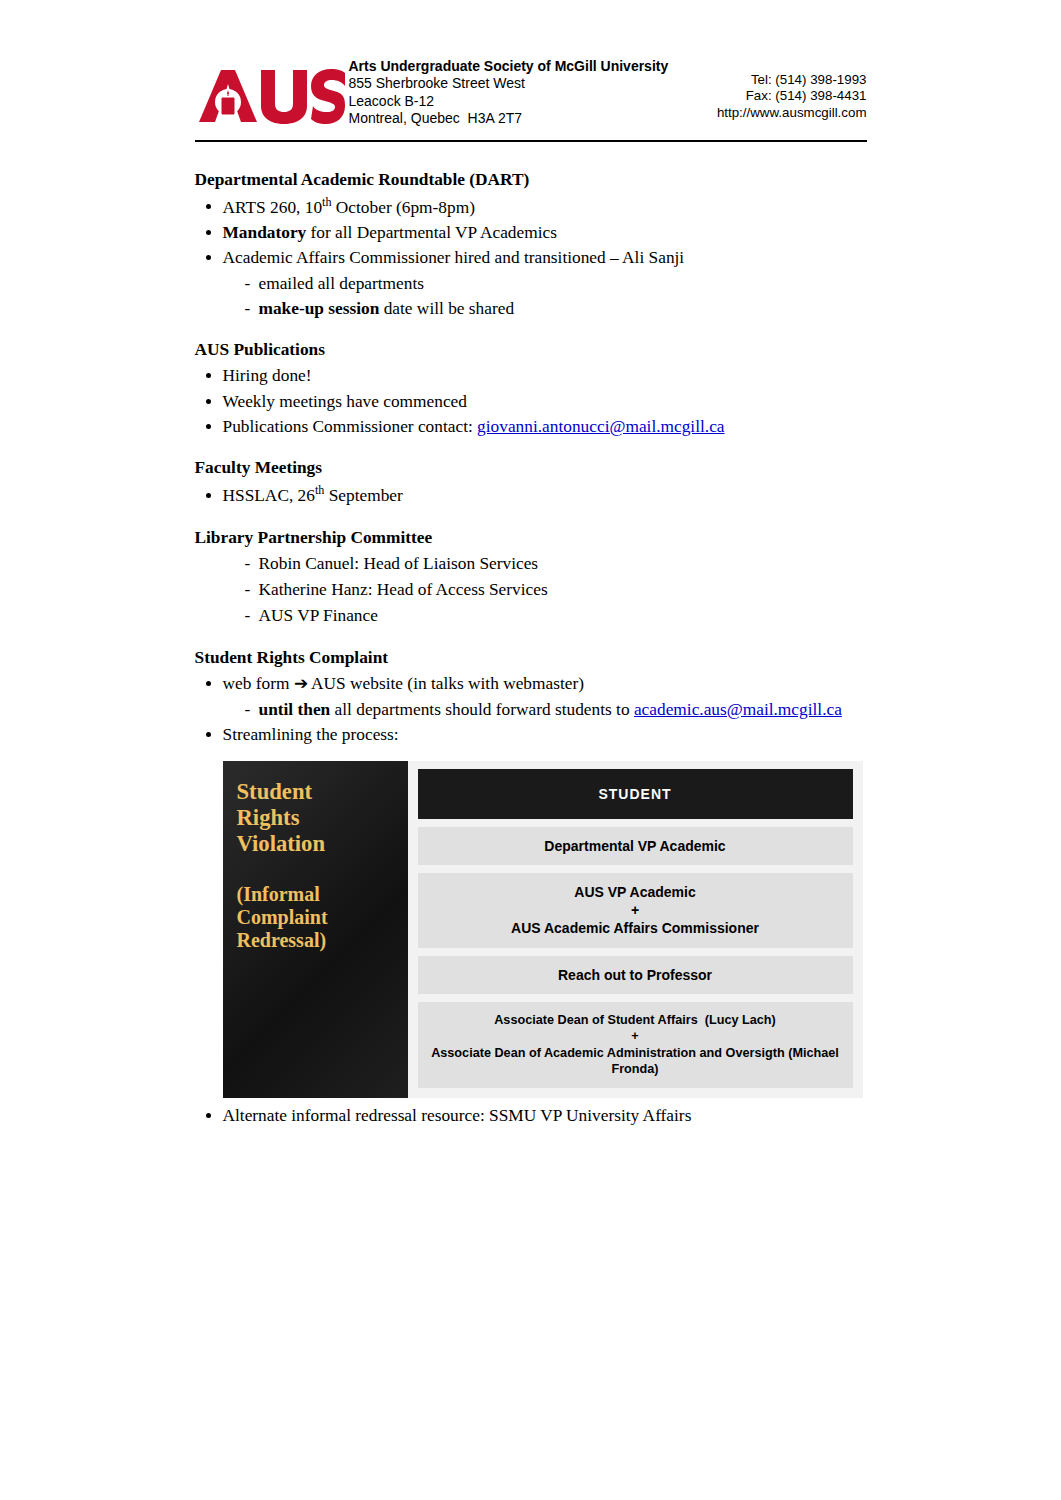Arts Undergraduate Society of McGill University
855 Sherbrooke Street West
Leacock B-12
Montreal, Quebec H3A 2T7
Tel: (514) 398-1993
Fax: (514) 398-4431
http://www.ausmcgill.com
Departmental Academic Roundtable (DART)
ARTS 260, 10th October (6pm-8pm)
Mandatory for all Departmental VP Academics
Academic Affairs Commissioner hired and transitioned – Ali Sanji
emailed all departments
make-up session date will be shared
AUS Publications
Hiring done!
Weekly meetings have commenced
Publications Commissioner contact: giovanni.antonucci@mail.mcgill.ca
Faculty Meetings
HSSLAC, 26th September
Library Partnership Committee
Robin Canuel: Head of Liaison Services
Katherine Hanz: Head of Access Services
AUS VP Finance
Student Rights Complaint
web form ➔ AUS website (in talks with webmaster)
until then all departments should forward students to academic.aus@mail.mcgill.ca
Streamlining the process:
Student
Rights
Violation (Informal
Complaint
Redressal)
STUDENT
Departmental VP Academic
AUS VP Academic
+
AUS Academic Affairs Commissioner
Reach out to Professor
Associate Dean of Student Affairs (Lucy Lach)
+
Associate Dean of Academic Administration and Oversigth (Michael Fronda)
Alternate informal redressal resource: SSMU VP University Affairs